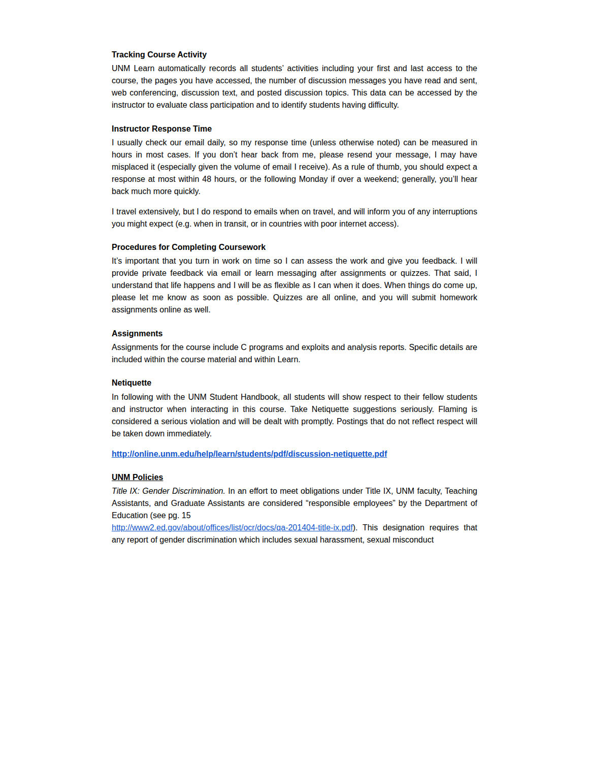Tracking Course Activity
UNM Learn automatically records all students’ activities including your first and last access to the course, the pages you have accessed, the number of discussion messages you have read and sent, web conferencing, discussion text, and posted discussion topics. This data can be accessed by the instructor to evaluate class participation and to identify students having difficulty.
Instructor Response Time
I usually check our email daily, so my response time (unless otherwise noted) can be measured in hours in most cases. If you don’t hear back from me, please resend your message, I may have misplaced it (especially given the volume of email I receive). As a rule of thumb, you should expect a response at most within 48 hours, or the following Monday if over a weekend; generally, you’ll hear back much more quickly.
I travel extensively, but I do respond to emails when on travel, and will inform you of any interruptions you might expect (e.g. when in transit, or in countries with poor internet access).
Procedures for Completing Coursework
It’s important that you turn in work on time so I can assess the work and give you feedback. I will provide private feedback via email or learn messaging after assignments or quizzes. That said, I understand that life happens and I will be as flexible as I can when it does. When things do come up, please let me know as soon as possible. Quizzes are all online, and you will submit homework assignments online as well.
Assignments
Assignments for the course include C programs and exploits and analysis reports. Specific details are included within the course material and within Learn.
Netiquette
In following with the UNM Student Handbook, all students will show respect to their fellow students and instructor when interacting in this course. Take Netiquette suggestions seriously. Flaming is considered a serious violation and will be dealt with promptly. Postings that do not reflect respect will be taken down immediately.
http://online.unm.edu/help/learn/students/pdf/discussion-netiquette.pdf
UNM Policies
Title IX: Gender Discrimination. In an effort to meet obligations under Title IX, UNM faculty, Teaching Assistants, and Graduate Assistants are considered “responsible employees” by the Department of Education (see pg. 15
http://www2.ed.gov/about/offices/list/ocr/docs/qa-201404-title-ix.pdf). This designation requires that any report of gender discrimination which includes sexual harassment, sexual misconduct